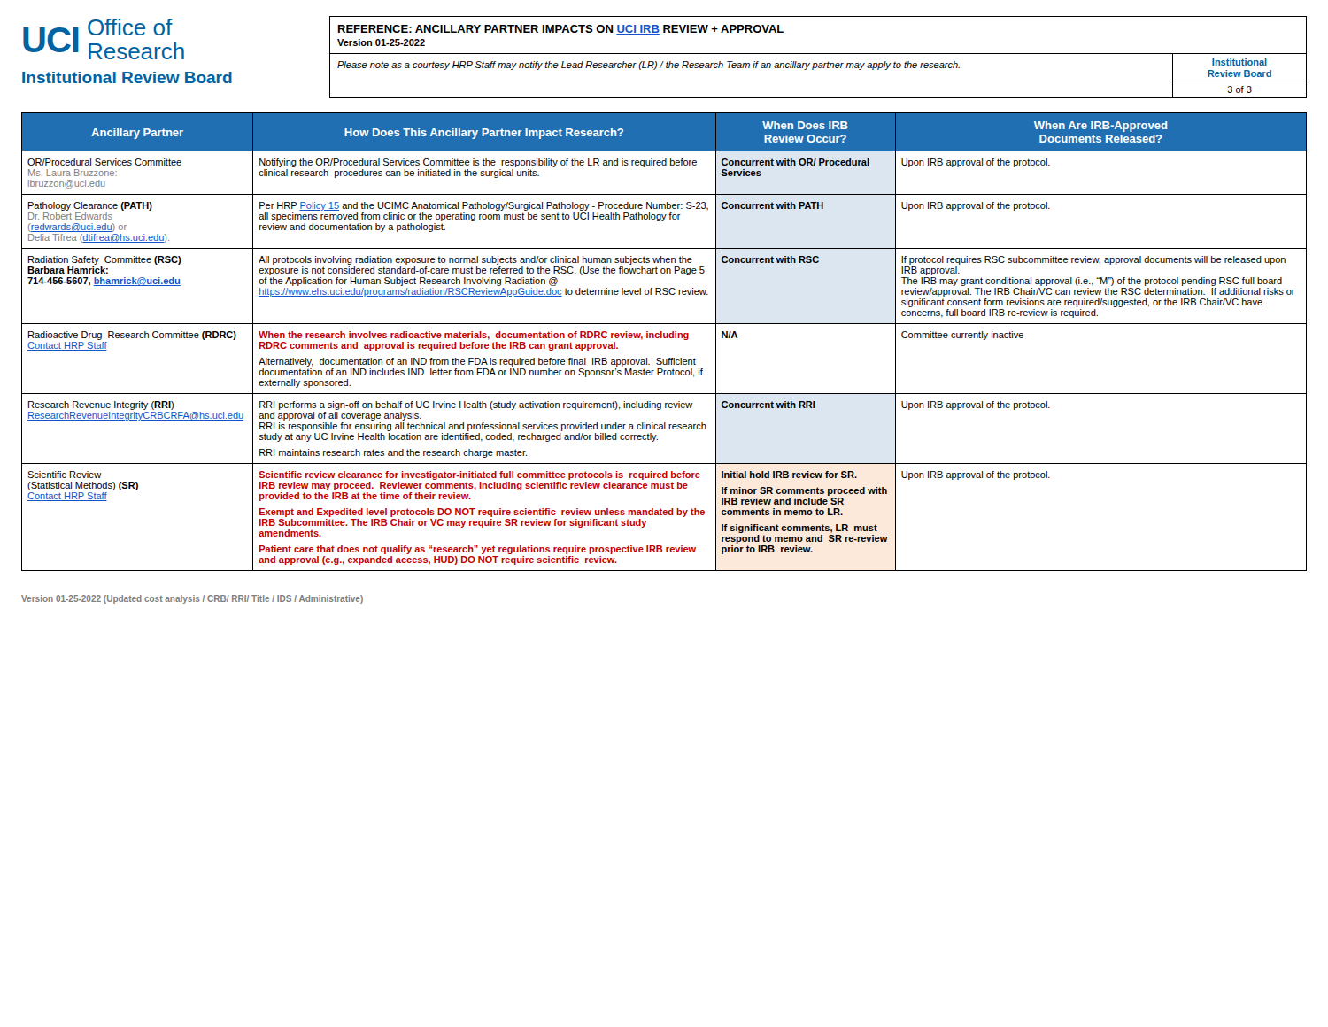UCI
Office ofResearch
Institutional Review Board
REFERENCE: ANCILLARY PARTNER IMPACTS ON UCI IRB REVIEW + APPROVAL
Version 01-25-2022
Please note as a courtesy HRP Staff may notify the Lead Researcher (LR) / the Research Team if an ancillary partner may apply to the research.
Institutional
Review Board
3 of 3
| Ancillary Partner | How Does This Ancillary Partner Impact Research? | When Does IRB Review Occur? | When Are IRB-Approved Documents Released? |
| --- | --- | --- | --- |
| OR/Procedural Services Committee Ms. Laura Bruzzone: lbruzzon@uci.edu | Notifying the OR/Procedural Services Committee is the responsibility of the LR and is required before clinical research procedures can be initiated in the surgical units. | Concurrent with OR/ Procedural Services | Upon IRB approval of the protocol. |
| Pathology Clearance (PATH) Dr. Robert Edwards ( redwards@uci.edu ) or Delia Tifrea ( dtifrea@hs.uci.edu ). | Per HRP Policy 15 and the UCIMC Anatomical Pathology/Surgical Pathology - Procedure Number: S-23, all specimens removed from clinic or the operating room must be sent to UCI Health Pathology for review and documentation by a pathologist. | Concurrent with PATH | Upon IRB approval of the protocol. |
| Radiation Safety Committee (RSC) Barbara Hamrick: 714-456-5607, bhamrick@uci.edu | All protocols involving radiation exposure to normal subjects and/or clinical human subjects when the exposure is not considered standard-of-care must be referred to the RSC. (Use the flowchart on Page 5 of the Application for Human Subject Research Involving Radiation @ https://www.ehs.uci.edu/programs/radiation/RSCReviewAppGuide.doc to determine level of RSC review. | Concurrent with RSC | If protocol requires RSC subcommittee review, approval documents will be released upon IRB approval. The IRB may grant conditional approval (i.e., “M”) of the protocol pending RSC full board review/approval. The IRB Chair/VC can review the RSC determination. If additional risks or significant consent form revisions are required/suggested, or the IRB Chair/VC have concerns, full board IRB re-review is required. |
| Radioactive Drug Research Committee (RDRC) Contact HRP Staff | When the research involves radioactive materials, documentation of RDRC review, including RDRC comments and approval is required before the IRB can grant approval. Alternatively, documentation of an IND from the FDA is required before final IRB approval. Sufficient documentation of an IND includes IND letter from FDA or IND number on Sponsor’s Master Protocol, if externally sponsored. | N/A | Committee currently inactive |
| Research Revenue Integrity ( RRI ) ResearchRevenueIntegrityCRBCRFA@hs.uci.edu | RRI performs a sign-off on behalf of UC Irvine Health (study activation requirement), including review and approval of all coverage analysis. RRI is responsible for ensuring all technical and professional services provided under a clinical research study at any UC Irvine Health location are identified, coded, recharged and/or billed correctly. RRI maintains research rates and the research charge master. | Concurrent with RRI | Upon IRB approval of the protocol. |
| Scientific Review (Statistical Methods) (SR) Contact HRP Staff | Scientific review clearance for investigator-initiated full committee protocols is required before IRB review may proceed. Reviewer comments, including scientific review clearance must be provided to the IRB at the time of their review. Exempt and Expedited level protocols DO NOT require scientific review unless mandated by the IRB Subcommittee. The IRB Chair or VC may require SR review for significant study amendments. Patient care that does not qualify as “research” yet regulations require prospective IRB review and approval (e.g., expanded access, HUD) DO NOT require scientific review. | Initial hold IRB review for SR. If minor SR comments proceed with IRB review and include SR comments in memo to LR. If significant comments, LR must respond to memo and SR re-review prior to IRB review. | Upon IRB approval of the protocol. |
Version 01-25-2022 (Updated cost analysis / CRB/ RRI/ Title / IDS / Administrative)